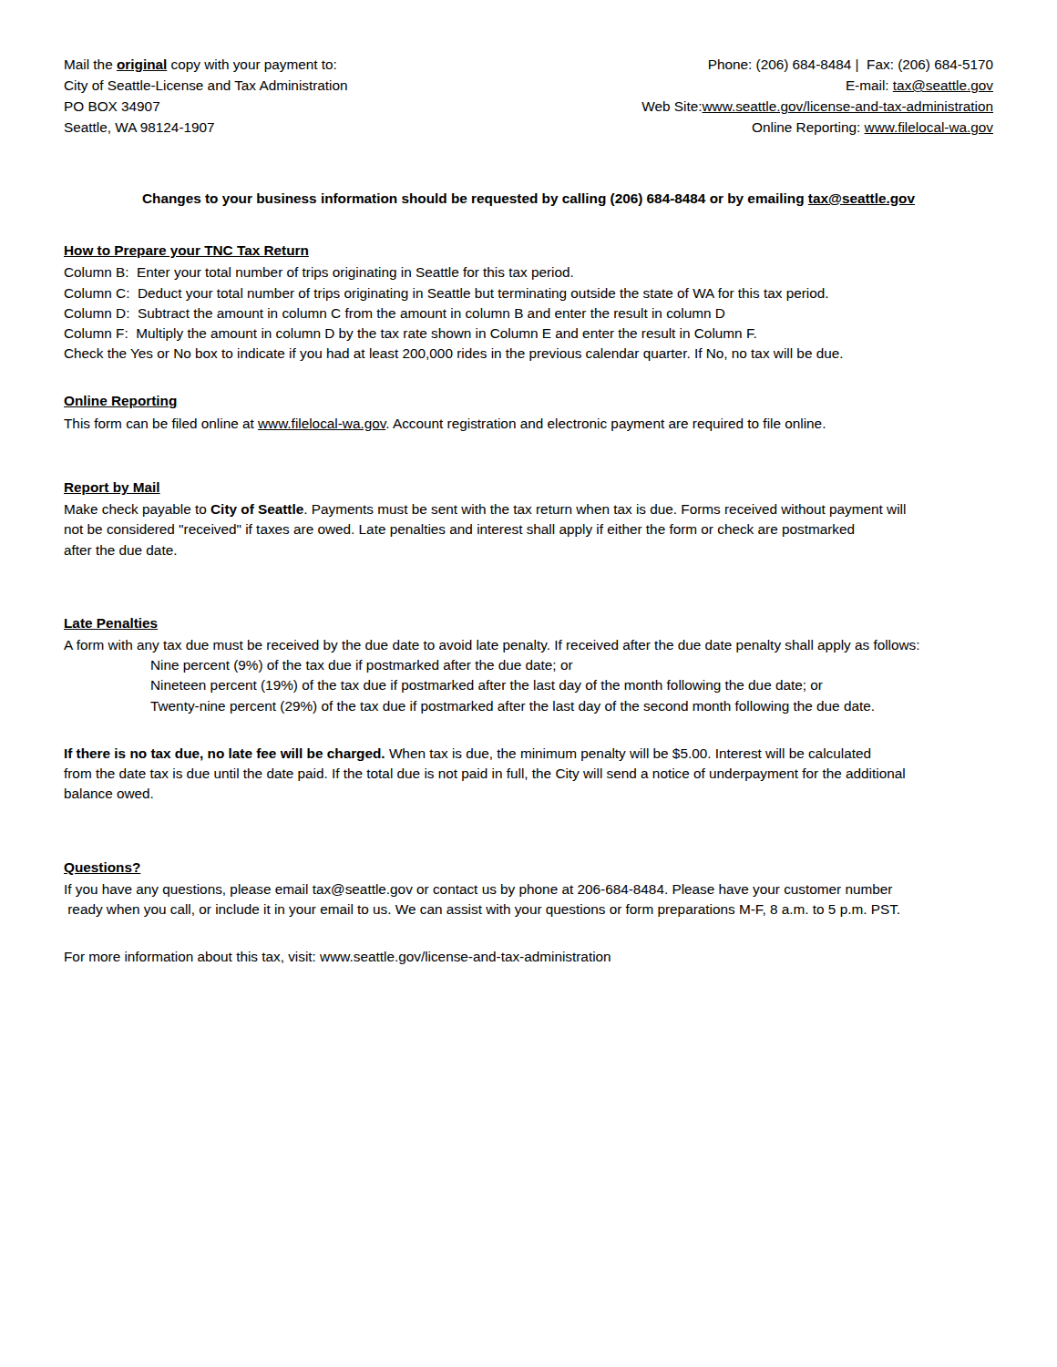Mail the original copy with your payment to:
City of Seattle-License and Tax Administration
PO BOX 34907
Seattle, WA 98124-1907
Phone: (206) 684-8484 | Fax: (206) 684-5170
E-mail: tax@seattle.gov
Web Site:www.seattle.gov/license-and-tax-administration
Online Reporting: www.filelocal-wa.gov
Changes to your business information should be requested by calling (206) 684-8484 or by emailing tax@seattle.gov
How to Prepare your TNC Tax Return
Column B: Enter your total number of trips originating in Seattle for this tax period.
Column C: Deduct your total number of trips originating in Seattle but terminating outside the state of WA for this tax period.
Column D: Subtract the amount in column C from the amount in column B and enter the result in column D
Column F: Multiply the amount in column D by the tax rate shown in Column E and enter the result in Column F.
Check the Yes or No box to indicate if you had at least 200,000 rides in the previous calendar quarter. If No, no tax will be due.
Online Reporting
This form can be filed online at www.filelocal-wa.gov. Account registration and electronic payment are required to file online.
Report by Mail
Make check payable to City of Seattle. Payments must be sent with the tax return when tax is due. Forms received without payment will
not be considered "received" if taxes are owed. Late penalties and interest shall apply if either the form or check are postmarked
after the due date.
Late Penalties
A form with any tax due must be received by the due date to avoid late penalty. If received after the due date penalty shall apply as follows:
Nine percent (9%) of the tax due if postmarked after the due date; or
Nineteen percent (19%) of the tax due if postmarked after the last day of the month following the due date; or
Twenty-nine percent (29%) of the tax due if postmarked after the last day of the second month following the due date.
If there is no tax due, no late fee will be charged. When tax is due, the minimum penalty will be $5.00. Interest will be calculated
from the date tax is due until the date paid. If the total due is not paid in full, the City will send a notice of underpayment for the additional
balance owed.
Questions?
If you have any questions, please email tax@seattle.gov or contact us by phone at 206-684-8484. Please have your customer number
ready when you call, or include it in your email to us. We can assist with your questions or form preparations M-F, 8 a.m. to 5 p.m. PST.
For more information about this tax, visit: www.seattle.gov/license-and-tax-administration